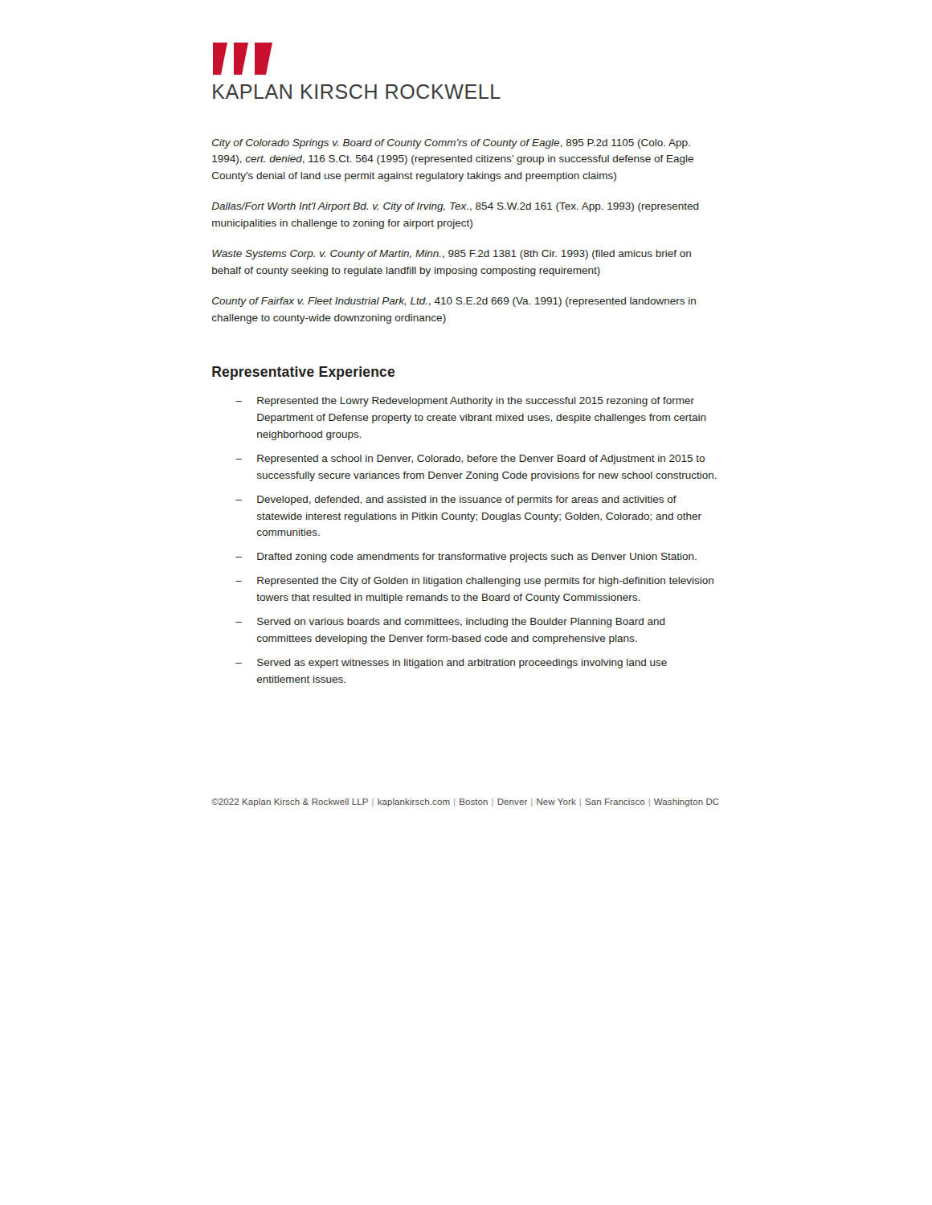KAPLAN KIRSCH ROCKWELL
City of Colorado Springs v. Board of County Comm’rs of County of Eagle, 895 P.2d 1105 (Colo. App. 1994), cert. denied, 116 S.Ct. 564 (1995) (represented citizens’ group in successful defense of Eagle County's denial of land use permit against regulatory takings and preemption claims)
Dallas/Fort Worth Int'l Airport Bd. v. City of Irving, Tex., 854 S.W.2d 161 (Tex. App. 1993) (represented municipalities in challenge to zoning for airport project)
Waste Systems Corp. v. County of Martin, Minn., 985 F.2d 1381 (8th Cir. 1993) (filed amicus brief on behalf of county seeking to regulate landfill by imposing composting requirement)
County of Fairfax v. Fleet Industrial Park, Ltd., 410 S.E.2d 669 (Va. 1991) (represented landowners in challenge to county-wide downzoning ordinance)
Representative Experience
Represented the Lowry Redevelopment Authority in the successful 2015 rezoning of former Department of Defense property to create vibrant mixed uses, despite challenges from certain neighborhood groups.
Represented a school in Denver, Colorado, before the Denver Board of Adjustment in 2015 to successfully secure variances from Denver Zoning Code provisions for new school construction.
Developed, defended, and assisted in the issuance of permits for areas and activities of statewide interest regulations in Pitkin County; Douglas County; Golden, Colorado; and other communities.
Drafted zoning code amendments for transformative projects such as Denver Union Station.
Represented the City of Golden in litigation challenging use permits for high-definition television towers that resulted in multiple remands to the Board of County Commissioners.
Served on various boards and committees, including the Boulder Planning Board and committees developing the Denver form-based code and comprehensive plans.
Served as expert witnesses in litigation and arbitration proceedings involving land use entitlement issues.
©2022 Kaplan Kirsch & Rockwell LLP|kaplankirsch.com|Boston|Denver|New York|San Francisco|Washington DC